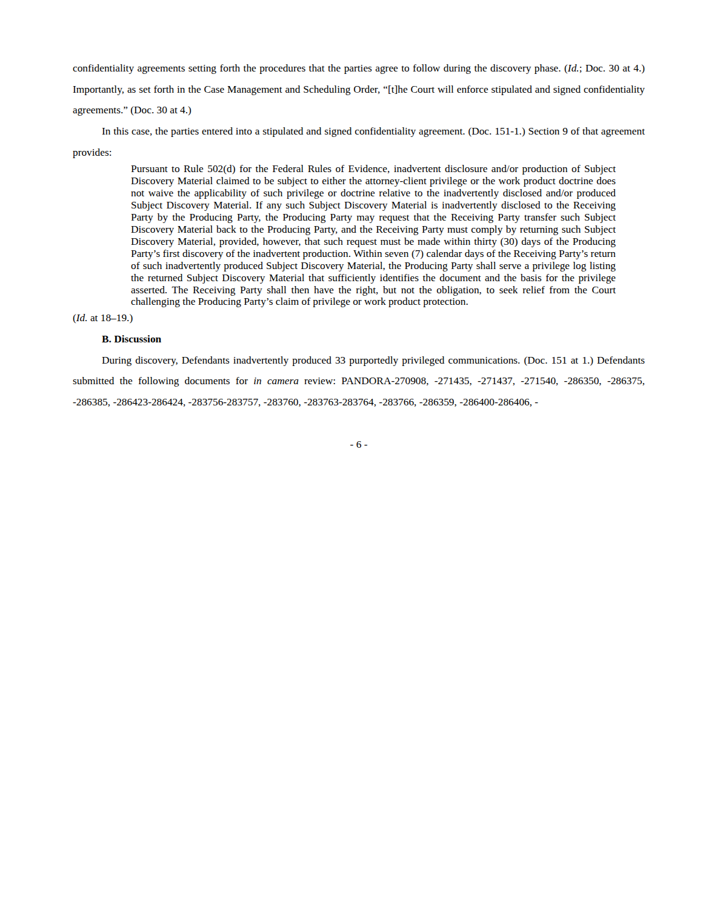confidentiality agreements setting forth the procedures that the parties agree to follow during the discovery phase. (Id.; Doc. 30 at 4.) Importantly, as set forth in the Case Management and Scheduling Order, “[t]he Court will enforce stipulated and signed confidentiality agreements.” (Doc. 30 at 4.)
In this case, the parties entered into a stipulated and signed confidentiality agreement. (Doc. 151-1.) Section 9 of that agreement provides:
Pursuant to Rule 502(d) for the Federal Rules of Evidence, inadvertent disclosure and/or production of Subject Discovery Material claimed to be subject to either the attorney-client privilege or the work product doctrine does not waive the applicability of such privilege or doctrine relative to the inadvertently disclosed and/or produced Subject Discovery Material. If any such Subject Discovery Material is inadvertently disclosed to the Receiving Party by the Producing Party, the Producing Party may request that the Receiving Party transfer such Subject Discovery Material back to the Producing Party, and the Receiving Party must comply by returning such Subject Discovery Material, provided, however, that such request must be made within thirty (30) days of the Producing Party’s first discovery of the inadvertent production. Within seven (7) calendar days of the Receiving Party’s return of such inadvertently produced Subject Discovery Material, the Producing Party shall serve a privilege log listing the returned Subject Discovery Material that sufficiently identifies the document and the basis for the privilege asserted. The Receiving Party shall then have the right, but not the obligation, to seek relief from the Court challenging the Producing Party’s claim of privilege or work product protection.
(Id. at 18–19.)
B. Discussion
During discovery, Defendants inadvertently produced 33 purportedly privileged communications. (Doc. 151 at 1.) Defendants submitted the following documents for in camera review: PANDORA-270908, -271435, -271437, -271540, -286350, -286375, -286385, -286423-286424, -283756-283757, -283760, -283763-283764, -283766, -286359, -286400-286406, -
- 6 -